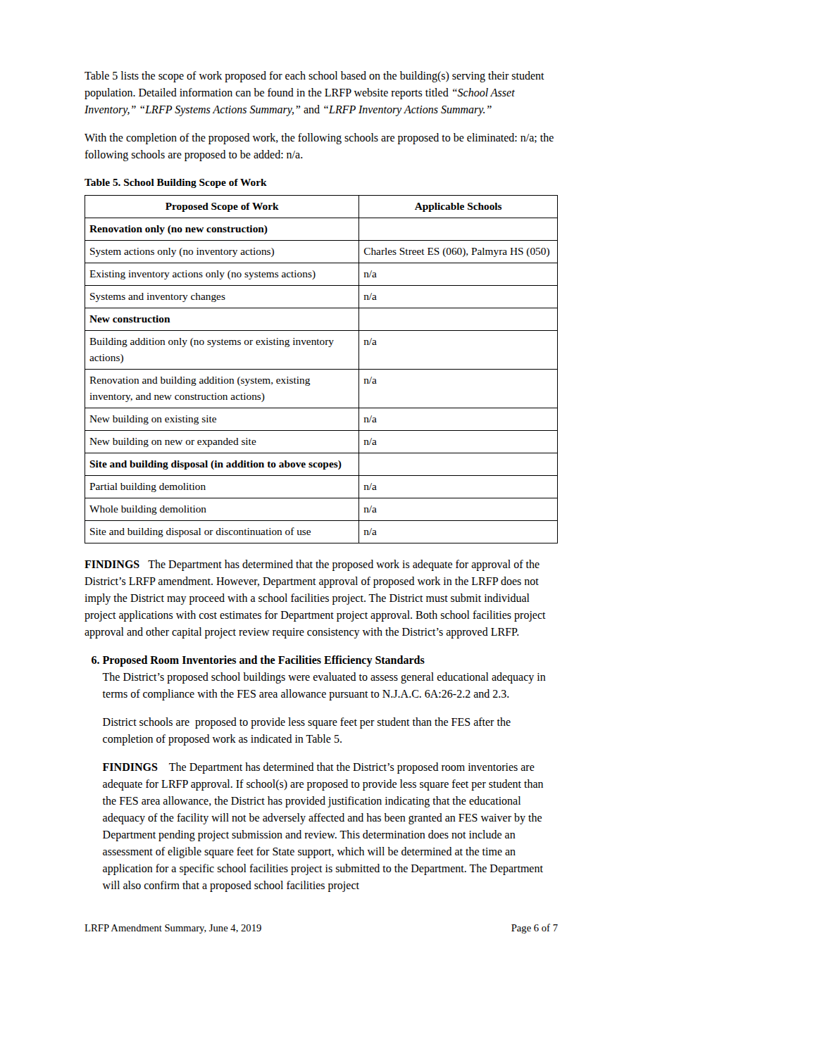Table 5 lists the scope of work proposed for each school based on the building(s) serving their student population. Detailed information can be found in the LRFP website reports titled “School Asset Inventory,” “LRFP Systems Actions Summary,” and “LRFP Inventory Actions Summary.”
With the completion of the proposed work, the following schools are proposed to be eliminated: n/a; the following schools are proposed to be added: n/a.
Table 5. School Building Scope of Work
| Proposed Scope of Work | Applicable Schools |
| --- | --- |
| Renovation only (no new construction) | |
| System actions only (no inventory actions) | Charles Street ES (060), Palmyra HS (050) |
| Existing inventory actions only (no systems actions) | n/a |
| Systems and inventory changes | n/a |
| New construction | |
| Building addition only (no systems or existing inventory actions) | n/a |
| Renovation and building addition (system, existing inventory, and new construction actions) | n/a |
| New building on existing site | n/a |
| New building on new or expanded site | n/a |
| Site and building disposal (in addition to above scopes) | |
| Partial building demolition | n/a |
| Whole building demolition | n/a |
| Site and building disposal or discontinuation of use | n/a |
FINDINGS The Department has determined that the proposed work is adequate for approval of the District’s LRFP amendment. However, Department approval of proposed work in the LRFP does not imply the District may proceed with a school facilities project. The District must submit individual project applications with cost estimates for Department project approval. Both school facilities project approval and other capital project review require consistency with the District’s approved LRFP.
Proposed Room Inventories and the Facilities Efficiency Standards
The District’s proposed school buildings were evaluated to assess general educational adequacy in terms of compliance with the FES area allowance pursuant to N.J.A.C. 6A:26-2.2 and 2.3.
District schools are proposed to provide less square feet per student than the FES after the completion of proposed work as indicated in Table 5.
FINDINGS The Department has determined that the District’s proposed room inventories are adequate for LRFP approval. If school(s) are proposed to provide less square feet per student than the FES area allowance, the District has provided justification indicating that the educational adequacy of the facility will not be adversely affected and has been granted an FES waiver by the Department pending project submission and review. This determination does not include an assessment of eligible square feet for State support, which will be determined at the time an application for a specific school facilities project is submitted to the Department. The Department will also confirm that a proposed school facilities project
LRFP Amendment Summary, June 4, 2019 Page 6 of 7